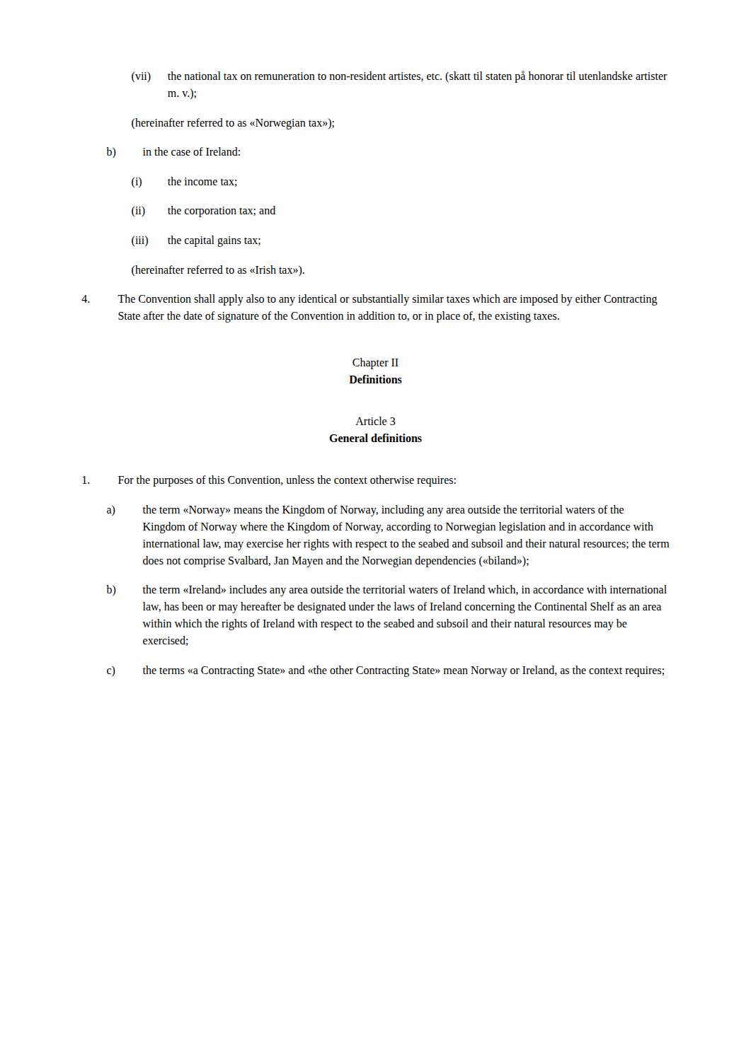(vii)
the national tax on remuneration to non-resident artistes, etc. (skatt til staten på honorar til utenlandske artister m. v.);
(hereinafter referred to as «Norwegian tax»);
b)
in the case of Ireland:
(i)
the income tax;
(ii)
the corporation tax; and
(iii)
the capital gains tax;
(hereinafter referred to as «Irish tax»).
4.
The Convention shall apply also to any identical or substantially similar taxes which are imposed by either Contracting State after the date of signature of the Convention in addition to, or in place of, the existing taxes.
Chapter II
Definitions
Article 3
General definitions
1.
For the purposes of this Convention, unless the context otherwise requires:
a)
the term «Norway» means the Kingdom of Norway, including any area outside the territorial waters of the Kingdom of Norway where the Kingdom of Norway, according to Norwegian legislation and in accordance with international law, may exercise her rights with respect to the seabed and subsoil and their natural resources; the term does not comprise Svalbard, Jan Mayen and the Norwegian dependencies («biland»);
b)
the term «Ireland» includes any area outside the territorial waters of Ireland which, in accordance with international law, has been or may hereafter be designated under the laws of Ireland concerning the Continental Shelf as an area within which the rights of Ireland with respect to the seabed and subsoil and their natural resources may be exercised;
c)
the terms «a Contracting State» and «the other Contracting State» mean Norway or Ireland, as the context requires;